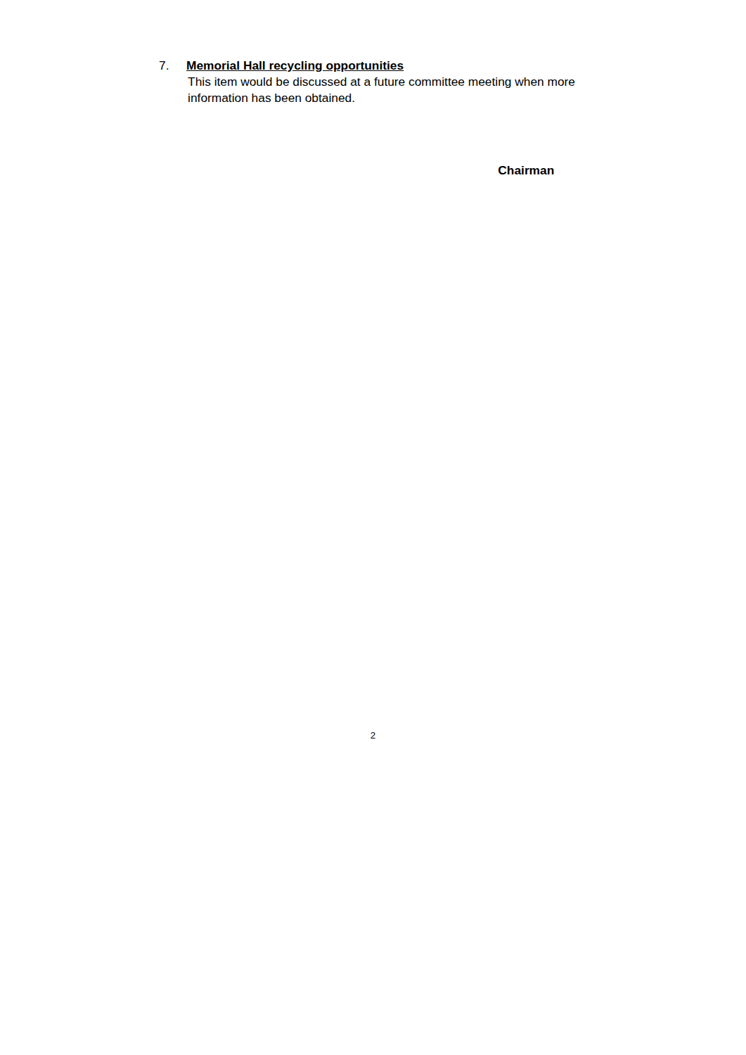7.
Memorial Hall recycling opportunities
This item would be discussed at a future committee meeting when more information has been obtained.
Chairman
2